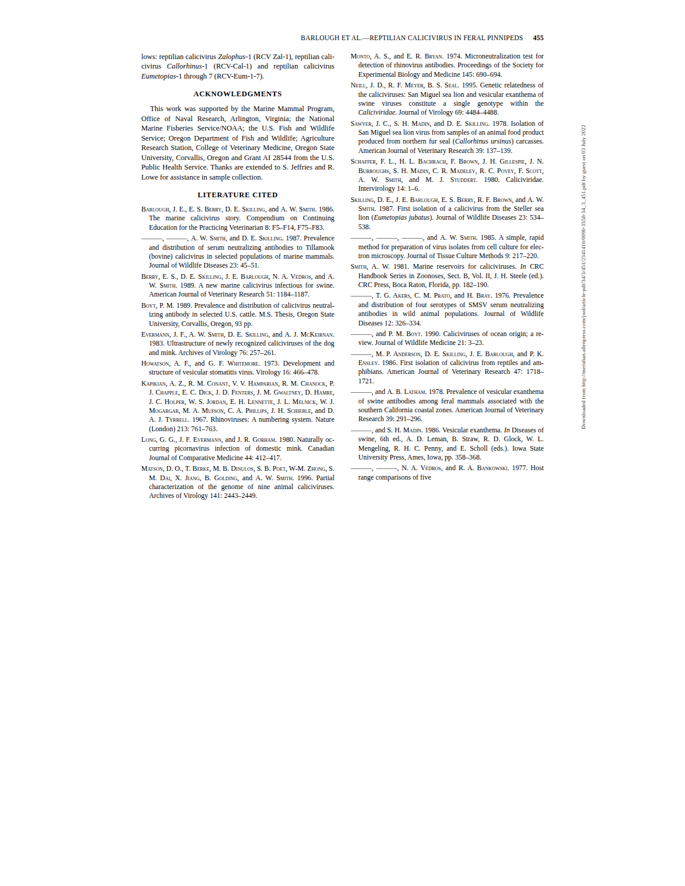BARLOUGH ET AL.—REPTILIAN CALICIVIRUS IN FERAL PINNIPEDS 455
Downloaded from http://meridian.allenpress.com/jwd/article-pdf/34/3/451/2341410/0090-3558-34_3_451.pdf by guest on 03 July 2022
lows: reptilian calicivirus Zalophus-1 (RCV Zal-1), reptilian calicivirus Callorhinus-1 (RCV-Cal-1) and reptilian calicivirus Eumetopias-1 through 7 (RCV-Eum-1-7).
Acknowledgments
This work was supported by the Marine Mammal Program, Office of Naval Research, Arlington, Virginia; the National Marine Fisheries Service/NOAA; the U.S. Fish and Wildlife Service; Oregon Department of Fish and Wildlife; Agriculture Research Station, College of Veterinary Medicine, Oregon State University, Corvallis, Oregon and Grant AI 28544 from the U.S. Public Health Service. Thanks are extended to S. Jeffries and R. Lowe for assistance in sample collection.
Literature Cited
Barlough, J. E., E. S. Berry, D. E. Skilling, and A. W. Smith. 1986. The marine calicivirus story. Compendium on Continuing Education for the Practicing Veterinarian 8: F5–F14, F75–F83.
———, ———, A. W. Smith, and D. E. Skilling. 1987. Prevalence and distribution of serum neutralizing antibodies to Tillamook (bovine) calicivirus in selected populations of marine mammals. Journal of Wildlife Diseases 23: 45–51.
Berry, E. S., D. E. Skilling, J. E. Barlough, N. A. Vedros, and A. W. Smith. 1989. A new marine calicivirus infectious for swine. American Journal of Veterinary Research 51: 1184–1187.
Boyt, P. M. 1989. Prevalence and distribution of calicivirus neutralizing antibody in selected U.S. cattle. M.S. Thesis, Oregon State University, Corvallis, Oregon, 93 pp.
Evermann, J. F., A. W. Smith, D. E. Skilling, and A. J. McKeirnan. 1983. Ultrastructure of newly recognized caliciviruses of the dog and mink. Archives of Virology 76: 257–261.
Howatson, A. F., and G. F. Whitemore. 1973. Development and structure of vesicular stomatitis virus. Virology 16: 466–478.
Kapikian, A. Z., R. M. Conant, V. V. Hamparian, R. M. Chanock, P. J. Chapple, E. C. Dick, J. D. Fenters, J. M. Gwaltney, D. Hamre, J. C. Holper, W. S. Jordan, E. H. Lennette, J. L. Melnick, W. J. Mogabgab, M. A. Mufson, C. A. Phillips, J. H. Schieble, and D. A. J. Tyrrell. 1967. Rhinoviruses: A numbering system. Nature (London) 213: 761–763.
Long, G. G., J. F. Evermann, and J. R. Gorham. 1980. Naturally occurring picornavirus infection of domestic mink. Canadian Journal of Comparative Medicine 44: 412–417.
Matson, D. O., T. Berke, M. B. Dinulos, S. B. Poet, W-M. Zhong, S. M. Dai, X. Jiang, B. Golding, and A. W. Smith. 1996. Partial characterization of the genome of nine animal caliciviruses. Archives of Virology 141: 2443–2449.
Monto, A. S., and E. R. Bryan. 1974. Microneutralization test for detection of rhinovirus antibodies. Proceedings of the Society for Experimental Biology and Medicine 145: 690–694.
Neill, J. D., R. F. Meyer, B. S. Seal. 1995. Genetic relatedness of the caliciviruses: San Miguel sea lion and vesicular exanthema of swine viruses constitute a single genotype within the Caliciviridae. Journal of Virology 69: 4484–4488.
Sawyer, J. C., S. H. Madin, and D. E. Skilling. 1978. Isolation of San Miguel sea lion virus from samples of an animal food product produced from northern fur seal (Callorhinus ursinus) carcasses. American Journal of Veterinary Research 39: 137–139.
Schaffer, F. L., H. L. Bachrach, F. Brown, J. H. Gillespie, J. N. Burroughs, S. H. Madin, C. R. Madeley, R. C. Povey, F. Scott, A. W. Smith, and M. J. Studdert. 1980. Caliciviridae. Intervirology 14: 1–6.
Skilling, D. E., J. E. Barlough, E. S. Berry, R. F. Brown, and A. W. Smith. 1987. First isolation of a calicivirus from the Steller sea lion (Eumetopias jubatus). Journal of Wildlife Diseases 23: 534–538.
———, ———, ———, and A. W. Smith. 1985. A simple, rapid method for preparation of virus isolates from cell culture for electron microscopy. Journal of Tissue Culture Methods 9: 217–220.
Smith, A. W. 1981. Marine reservoirs for caliciviruses. In CRC Handbook Series in Zoonoses, Sect. B, Vol. II, J. H. Steele (ed.). CRC Press, Boca Raton, Florida, pp. 182–190.
———, T. G. Akers, C. M. Prato, and H. Bray. 1976. Prevalence and distribution of four serotypes of SMSV serum neutralizing antibodies in wild animal populations. Journal of Wildlife Diseases 12: 326–334.
———, and P. M. Boyt. 1990. Caliciviruses of ocean origin; a review. Journal of Wildlife Medicine 21: 3–23.
———, M. P. Anderson, D. E. Skilling, J. E. Barlough, and P. K. Ensley. 1986. First isolation of calicivirus from reptiles and amphibians. American Journal of Veterinary Research 47: 1718–1721.
———, and A. B. Latham. 1978. Prevalence of vesicular exanthema of swine antibodies among feral mammals associated with the southern California coastal zones. American Journal of Veterinary Research 39: 291–296.
———, and S. H. Madin. 1986. Vesicular exanthema. In Diseases of swine, 6th ed., A. D. Leman, B. Straw, R. D. Glock, W. L. Mengeling, R. H. C. Penny, and E. Scholl (eds.). Iowa State University Press, Ames, Iowa, pp. 358–368.
———, ———, N. A. Vedros, and R. A. Bankowski. 1977. Host range comparisons of five